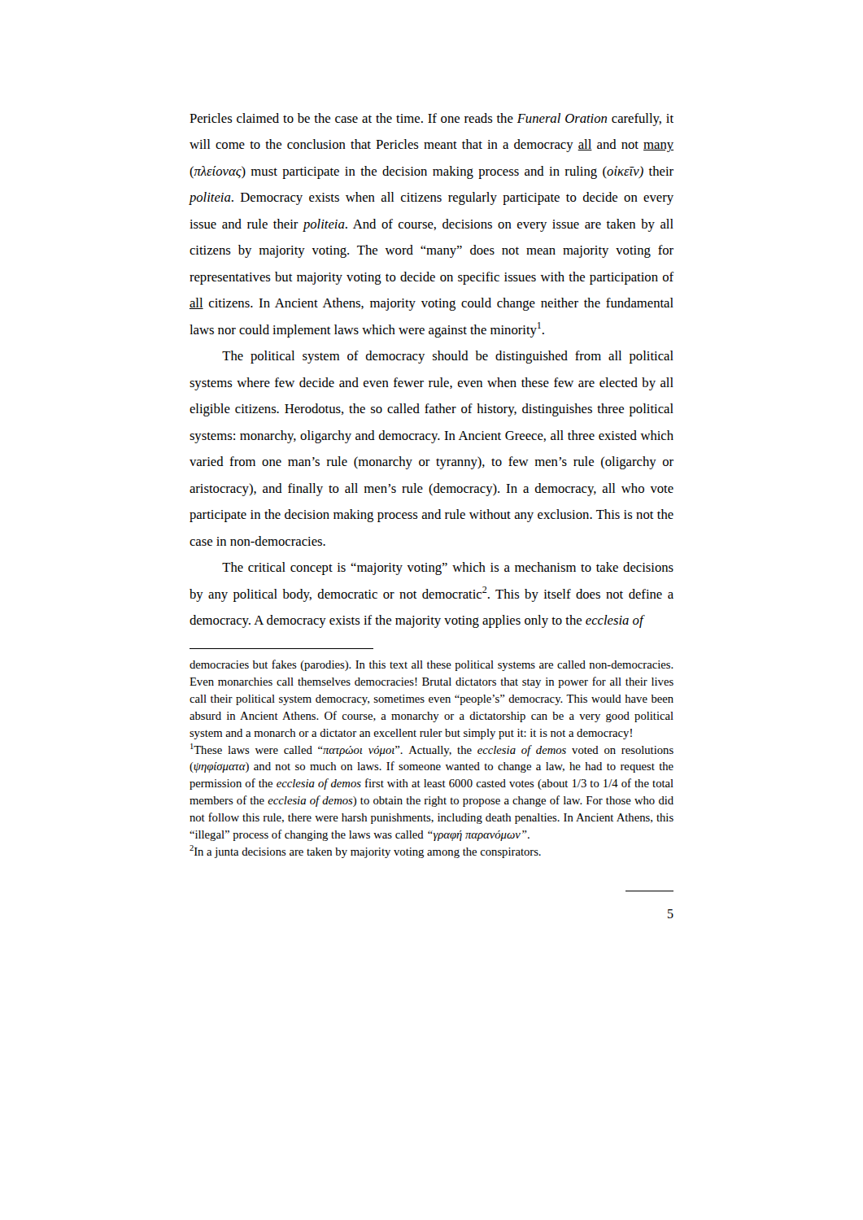Pericles claimed to be the case at the time. If one reads the Funeral Oration carefully, it will come to the conclusion that Pericles meant that in a democracy all and not many (πλείονας) must participate in the decision making process and in ruling (οἰκεῖν) their politeia. Democracy exists when all citizens regularly participate to decide on every issue and rule their politeia. And of course, decisions on every issue are taken by all citizens by majority voting. The word “many” does not mean majority voting for representatives but majority voting to decide on specific issues with the participation of all citizens. In Ancient Athens, majority voting could change neither the fundamental laws nor could implement laws which were against the minority1.
The political system of democracy should be distinguished from all political systems where few decide and even fewer rule, even when these few are elected by all eligible citizens. Herodotus, the so called father of history, distinguishes three political systems: monarchy, oligarchy and democracy. In Ancient Greece, all three existed which varied from one man’s rule (monarchy or tyranny), to few men’s rule (oligarchy or aristocracy), and finally to all men’s rule (democracy). In a democracy, all who vote participate in the decision making process and rule without any exclusion. This is not the case in non-democracies.
The critical concept is “majority voting” which is a mechanism to take decisions by any political body, democratic or not democratic2. This by itself does not define a democracy. A democracy exists if the majority voting applies only to the ecclesia of
democracies but fakes (parodies). In this text all these political systems are called non-democracies. Even monarchies call themselves democracies! Brutal dictators that stay in power for all their lives call their political system democracy, sometimes even “people’s” democracy. This would have been absurd in Ancient Athens. Of course, a monarchy or a dictatorship can be a very good political system and a monarch or a dictator an excellent ruler but simply put it: it is not a democracy!
1These laws were called “πατρώοι νόμοι”. Actually, the ecclesia of demos voted on resolutions (ψηφίσματα) and not so much on laws. If someone wanted to change a law, he had to request the permission of the ecclesia of demos first with at least 6000 casted votes (about 1/3 to 1/4 of the total members of the ecclesia of demos) to obtain the right to propose a change of law. For those who did not follow this rule, there were harsh punishments, including death penalties. In Ancient Athens, this “illegal” process of changing the laws was called “γραφή παρανόμων”.
2In a junta decisions are taken by majority voting among the conspirators.
5